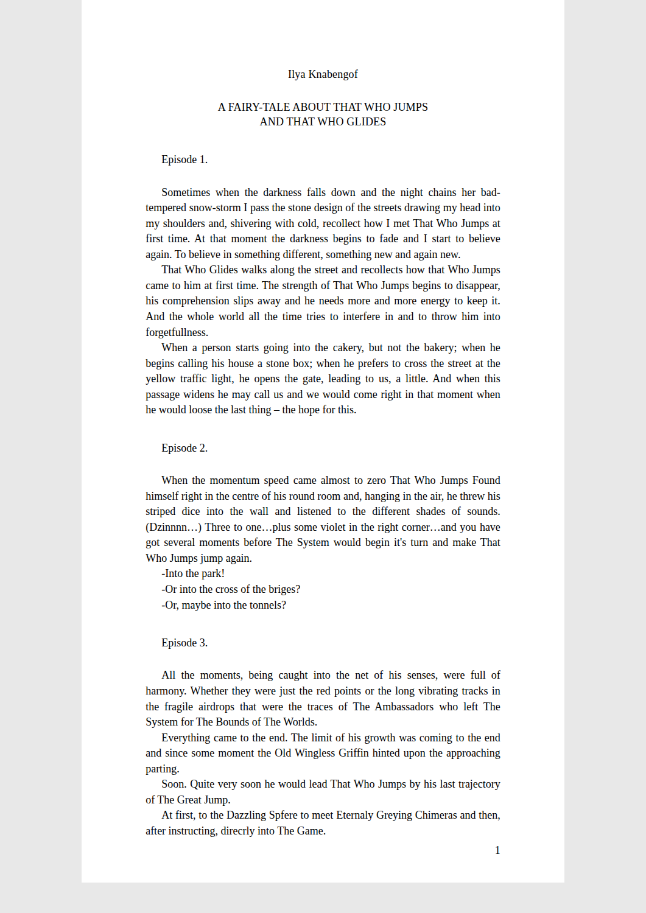Ilya Knabengof
A Fairy-Tale About That Who Jumps
and That Who Glides
Episode 1.
Sometimes when the darkness falls down and the night chains her bad-tempered snow-storm I pass the stone design of the streets drawing my head into my shoulders and, shivering with cold, recollect how I met That Who Jumps at first time. At that moment the darkness begins to fade and I start to believe again. To believe in something different, something new and again new.
That Who Glides walks along the street and recollects how that Who Jumps came to him at first time. The strength of That Who Jumps begins to disappear, his comprehension slips away and he needs more and more energy to keep it. And the whole world all the time tries to interfere in and to throw him into forgetfullness.
When a person starts going into the cakery, but not the bakery; when he begins calling his house a stone box; when he prefers to cross the street at the yellow traffic light, he opens the gate, leading to us, a little. And when this passage widens he may call us and we would come right in that moment when he would loose the last thing – the hope for this.
Episode 2.
When the momentum speed came almost to zero That Who Jumps Found himself right in the centre of his round room and, hanging in the air, he threw his striped dice into the wall and listened to the different shades of sounds. (Dzinnnn…) Three to one…plus some violet in the right corner…and you have got several moments before The System would begin it's turn and make That Who Jumps jump again.
-Into the park!
-Or into the cross of the briges?
-Or, maybe into the tonnels?
Episode 3.
All the moments, being caught into the net of his senses, were full of harmony. Whether they were just the red points or the long vibrating tracks in the fragile airdrops that were the traces of The Ambassadors who left The System for The Bounds of The Worlds.
Everything came to the end. The limit of his growth was coming to the end and since some moment the Old Wingless Griffin hinted upon the approaching parting.
Soon. Quite very soon he would lead That Who Jumps by his last trajectory of The Great Jump.
At first, to the Dazzling Spfere to meet Eternaly Greying Chimeras and then, after instructing, direcrly into The Game.
1